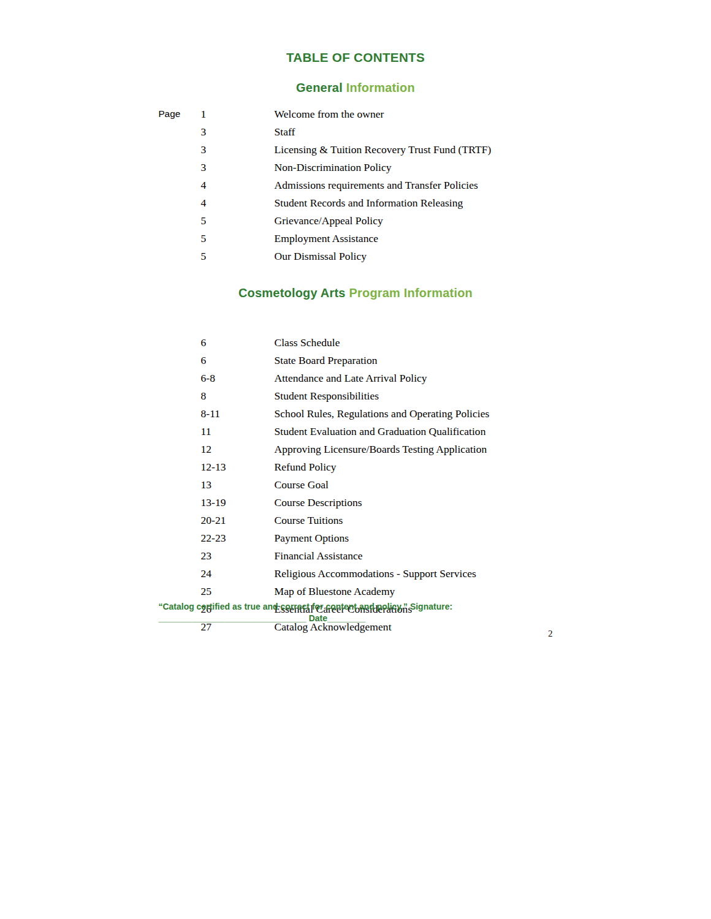TABLE OF CONTENTS
General Information
| Page | 1 | Welcome from the owner |
| | 3 | Staff |
| | 3 | Licensing & Tuition Recovery Trust Fund (TRTF) |
| | 3 | Non-Discrimination Policy |
| | 4 | Admissions requirements and Transfer Policies |
| | 4 | Student Records and Information Releasing |
| | 5 | Grievance/Appeal Policy |
| | 5 | Employment Assistance |
| | 5 | Our Dismissal Policy |
Cosmetology Arts Program Information
| | 6 | Class Schedule |
| | 6 | State Board Preparation |
| | 6-8 | Attendance and Late Arrival Policy |
| | 8 | Student Responsibilities |
| | 8-11 | School Rules, Regulations and Operating Policies |
| | 11 | Student Evaluation and Graduation Qualification |
| | 12 | Approving Licensure/Boards Testing Application |
| | 12-13 | Refund Policy |
| | 13 | Course Goal |
| | 13-19 | Course Descriptions |
| | 20-21 | Course Tuitions |
| | 22-23 | Payment Options |
| | 23 | Financial Assistance |
| | 24 | Religious Accommodations - Support Services |
| | 25 | Map of Bluestone Academy |
| | 26 | Essential Career Considerations |
| | 27 | Catalog Acknowledgement |
“Catalog certified as true and correct for content and policy.” Signature: _______________________________ Date________
2